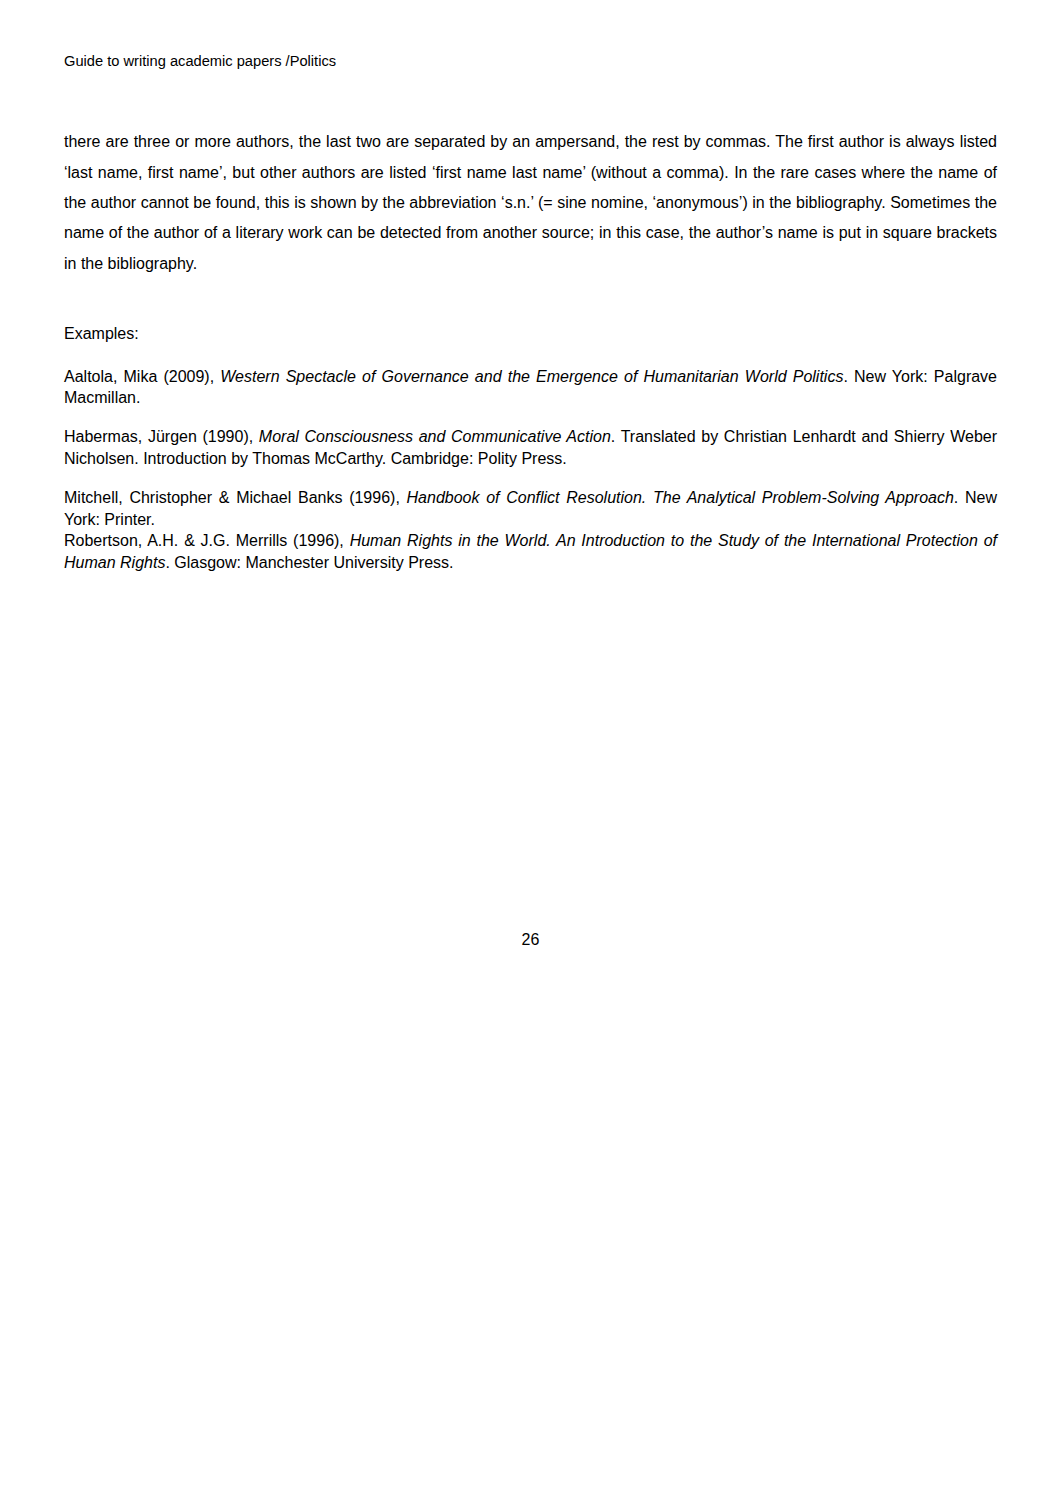Guide to writing academic papers /Politics
there are three or more authors, the last two are separated by an ampersand, the rest by commas. The first author is always listed ‘last name, first name’, but other authors are listed ‘first name last name’ (without a comma). In the rare cases where the name of the author cannot be found, this is shown by the abbreviation ‘s.n.’ (= sine nomine, ‘anonymous’) in the bibliography. Sometimes the name of the author of a literary work can be detected from another source; in this case, the author’s name is put in square brackets in the bibliography.
Examples:
Aaltola, Mika (2009), Western Spectacle of Governance and the Emergence of Humanitarian World Politics. New York: Palgrave Macmillan.
Habermas, Jürgen (1990), Moral Consciousness and Communicative Action. Translated by Christian Lenhardt and Shierry Weber Nicholsen. Introduction by Thomas McCarthy. Cambridge: Polity Press.
Mitchell, Christopher & Michael Banks (1996), Handbook of Conflict Resolution. The Analytical Problem-Solving Approach. New York: Printer.
Robertson, A.H. & J.G. Merrills (1996), Human Rights in the World. An Introduction to the Study of the International Protection of Human Rights. Glasgow: Manchester University Press.
26